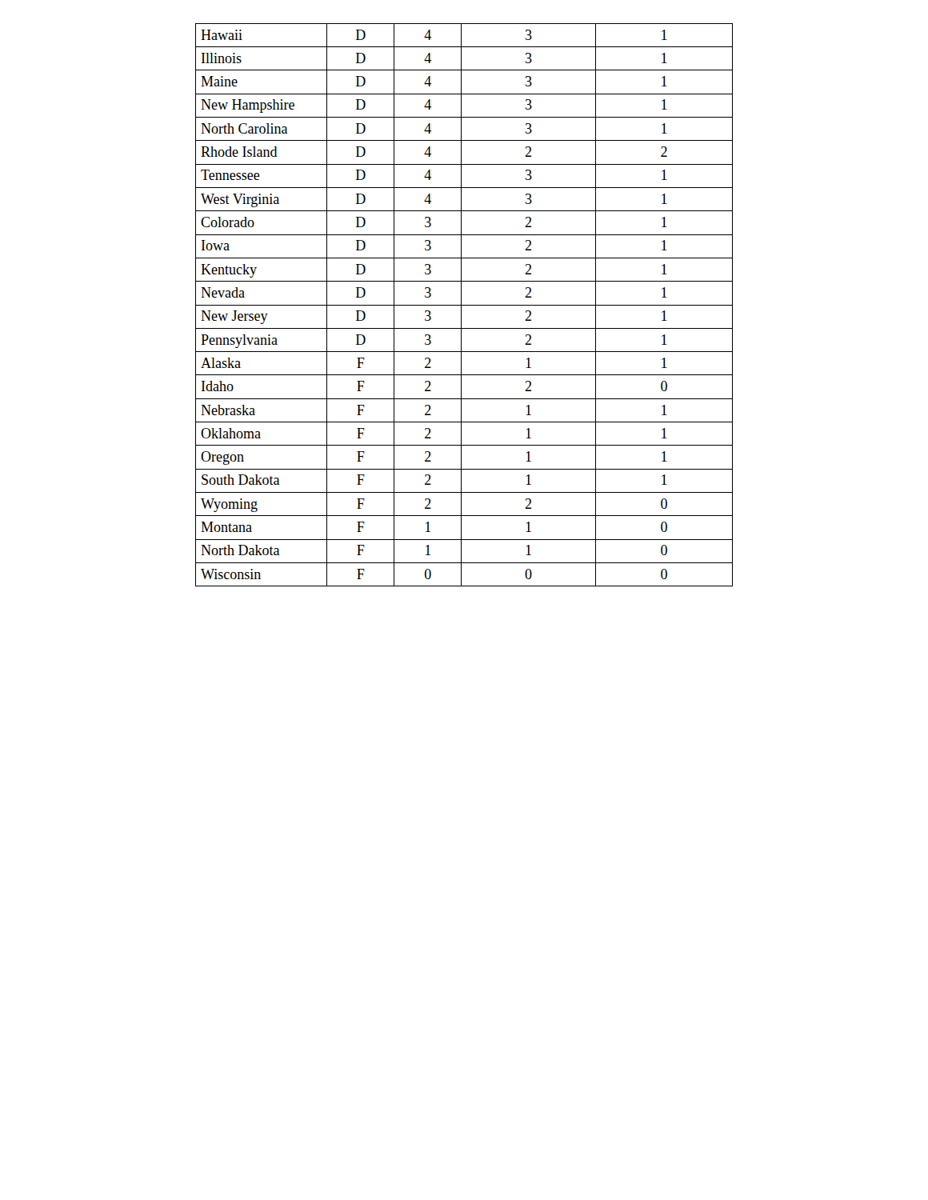| Hawaii | D | 4 | 3 | 1 |
| Illinois | D | 4 | 3 | 1 |
| Maine | D | 4 | 3 | 1 |
| New Hampshire | D | 4 | 3 | 1 |
| North Carolina | D | 4 | 3 | 1 |
| Rhode Island | D | 4 | 2 | 2 |
| Tennessee | D | 4 | 3 | 1 |
| West Virginia | D | 4 | 3 | 1 |
| Colorado | D | 3 | 2 | 1 |
| Iowa | D | 3 | 2 | 1 |
| Kentucky | D | 3 | 2 | 1 |
| Nevada | D | 3 | 2 | 1 |
| New Jersey | D | 3 | 2 | 1 |
| Pennsylvania | D | 3 | 2 | 1 |
| Alaska | F | 2 | 1 | 1 |
| Idaho | F | 2 | 2 | 0 |
| Nebraska | F | 2 | 1 | 1 |
| Oklahoma | F | 2 | 1 | 1 |
| Oregon | F | 2 | 1 | 1 |
| South Dakota | F | 2 | 1 | 1 |
| Wyoming | F | 2 | 2 | 0 |
| Montana | F | 1 | 1 | 0 |
| North Dakota | F | 1 | 1 | 0 |
| Wisconsin | F | 0 | 0 | 0 |